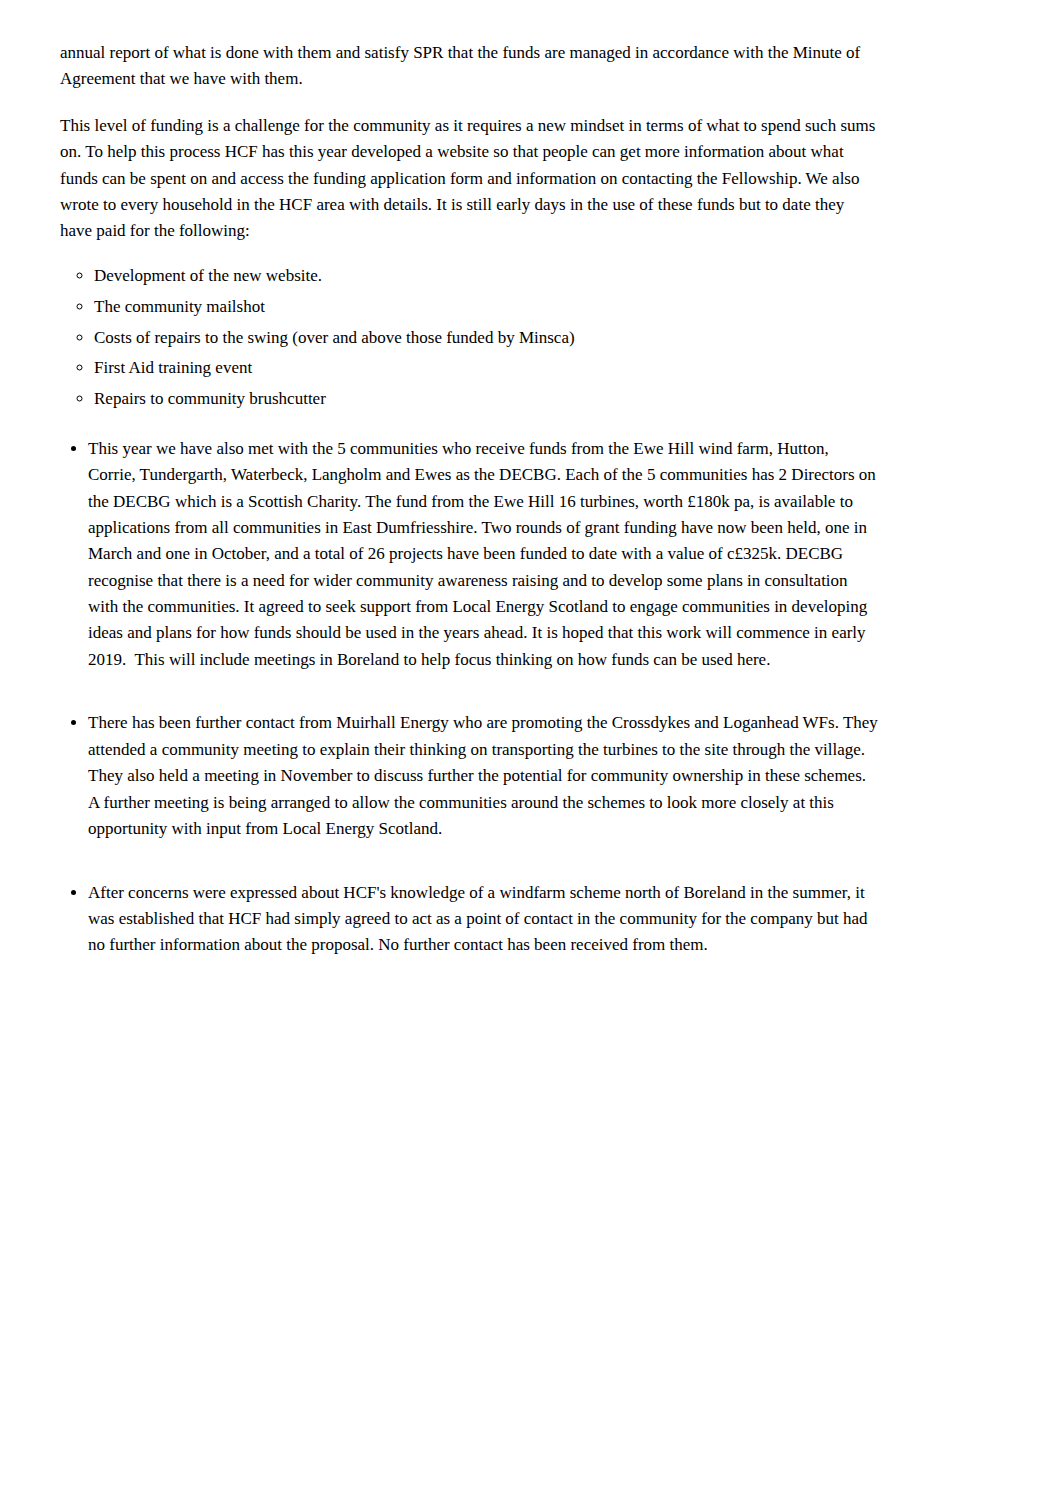annual report of what is done with them and satisfy SPR that the funds are managed in accordance with the Minute of Agreement that we have with them.
This level of funding is a challenge for the community as it requires a new mindset in terms of what to spend such sums on. To help this process HCF has this year developed a website so that people can get more information about what funds can be spent on and access the funding application form and information on contacting the Fellowship. We also wrote to every household in the HCF area with details. It is still early days in the use of these funds but to date they have paid for the following:
Development of the new website.
The community mailshot
Costs of repairs to the swing (over and above those funded by Minsca)
First Aid training event
Repairs to community brushcutter
This year we have also met with the 5 communities who receive funds from the Ewe Hill wind farm, Hutton, Corrie, Tundergarth, Waterbeck, Langholm and Ewes as the DECBG. Each of the 5 communities has 2 Directors on the DECBG which is a Scottish Charity. The fund from the Ewe Hill 16 turbines, worth £180k pa, is available to applications from all communities in East Dumfriesshire. Two rounds of grant funding have now been held, one in March and one in October, and a total of 26 projects have been funded to date with a value of c£325k. DECBG recognise that there is a need for wider community awareness raising and to develop some plans in consultation with the communities. It agreed to seek support from Local Energy Scotland to engage communities in developing ideas and plans for how funds should be used in the years ahead. It is hoped that this work will commence in early 2019. This will include meetings in Boreland to help focus thinking on how funds can be used here.
There has been further contact from Muirhall Energy who are promoting the Crossdykes and Loganhead WFs. They attended a community meeting to explain their thinking on transporting the turbines to the site through the village. They also held a meeting in November to discuss further the potential for community ownership in these schemes. A further meeting is being arranged to allow the communities around the schemes to look more closely at this opportunity with input from Local Energy Scotland.
After concerns were expressed about HCF's knowledge of a windfarm scheme north of Boreland in the summer, it was established that HCF had simply agreed to act as a point of contact in the community for the company but had no further information about the proposal. No further contact has been received from them.